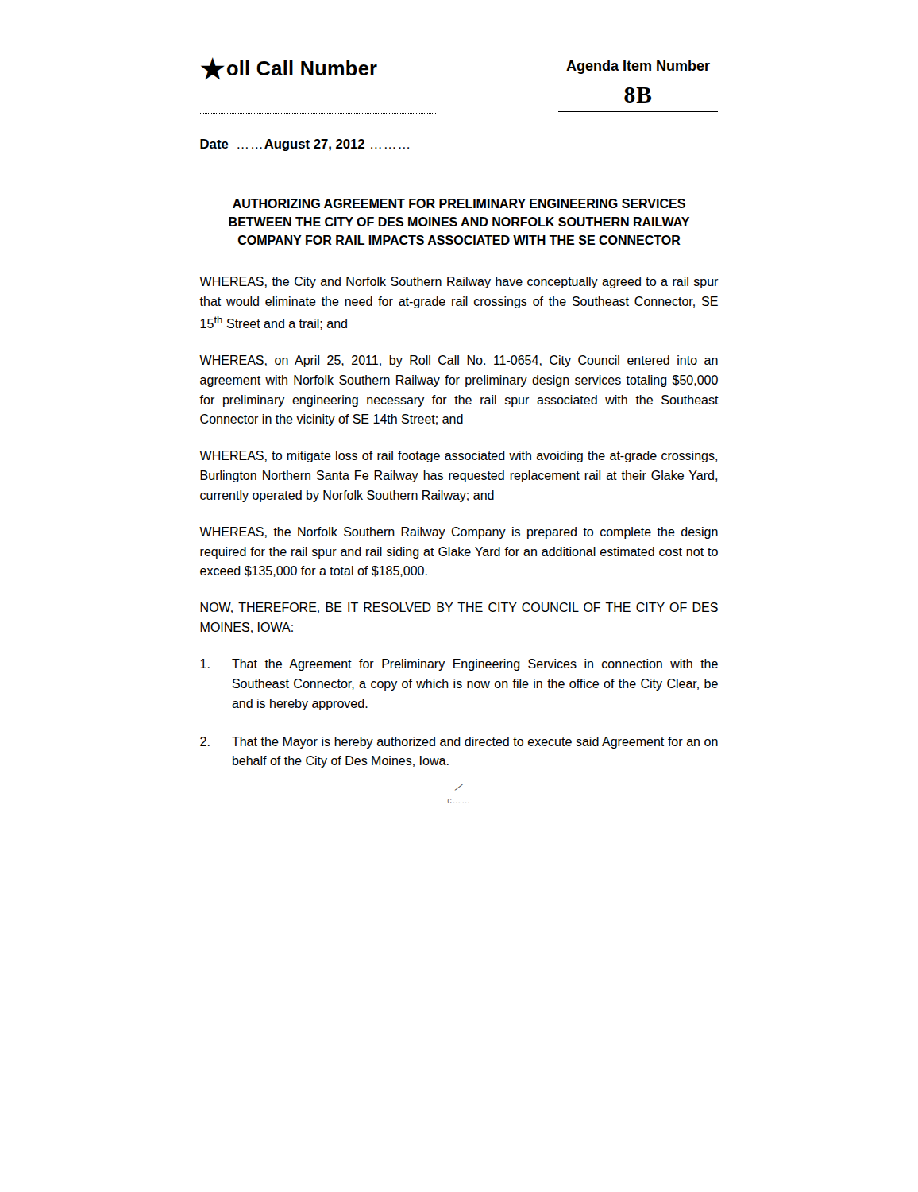★oll Call Number
Agenda Item Number 8B
Date …… August 27, 2012 ………
AUTHORIZING AGREEMENT FOR PRELIMINARY ENGINEERING SERVICES BETWEEN THE CITY OF DES MOINES AND NORFOLK SOUTHERN RAILWAY COMPANY FOR RAIL IMPACTS ASSOCIATED WITH THE SE CONNECTOR
WHEREAS, the City and Norfolk Southern Railway have conceptually agreed to a rail spur that would eliminate the need for at-grade rail crossings of the Southeast Connector, SE 15th Street and a trail; and
WHEREAS, on April 25, 2011, by Roll Call No. 11-0654, City Council entered into an agreement with Norfolk Southern Railway for preliminary design services totaling $50,000 for preliminary engineering necessary for the rail spur associated with the Southeast Connector in the vicinity of SE 14th Street; and
WHEREAS, to mitigate loss of rail footage associated with avoiding the at-grade crossings, Burlington Northern Santa Fe Railway has requested replacement rail at their Glake Yard, currently operated by Norfolk Southern Railway; and
WHEREAS, the Norfolk Southern Railway Company is prepared to complete the design required for the rail spur and rail siding at Glake Yard for an additional estimated cost not to exceed $135,000 for a total of $185,000.
NOW, THEREFORE, BE IT RESOLVED BY THE CITY COUNCIL OF THE CITY OF DES MOINES, IOWA:
That the Agreement for Preliminary Engineering Services in connection with the Southeast Connector, a copy of which is now on file in the office of the City Clear, be and is hereby approved.
That the Mayor is hereby authorized and directed to execute said Agreement for an on behalf of the City of Des Moines, Iowa.
∕ c……